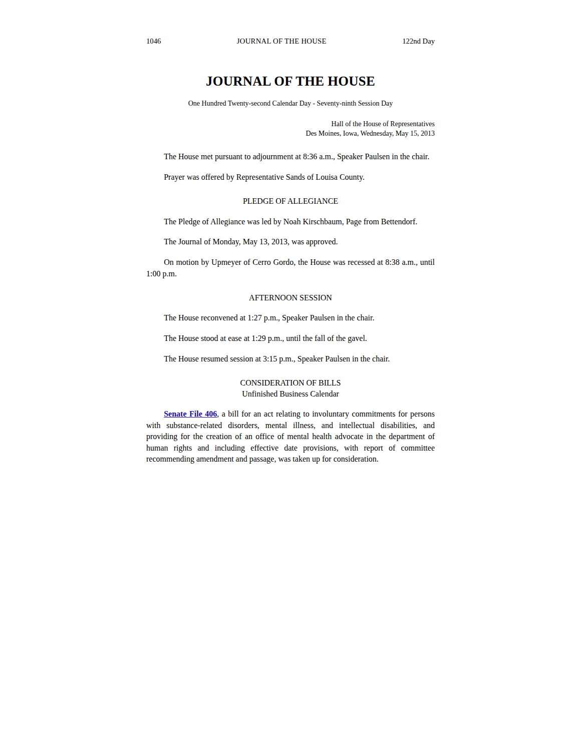1046 JOURNAL OF THE HOUSE 122nd Day
JOURNAL OF THE HOUSE
One Hundred Twenty-second Calendar Day - Seventy-ninth Session Day
Hall of the House of Representatives
Des Moines, Iowa, Wednesday, May 15, 2013
The House met pursuant to adjournment at 8:36 a.m., Speaker Paulsen in the chair.
Prayer was offered by Representative Sands of Louisa County.
PLEDGE OF ALLEGIANCE
The Pledge of Allegiance was led by Noah Kirschbaum, Page from Bettendorf.
The Journal of Monday, May 13, 2013, was approved.
On motion by Upmeyer of Cerro Gordo, the House was recessed at 8:38 a.m., until 1:00 p.m.
AFTERNOON SESSION
The House reconvened at 1:27 p.m., Speaker Paulsen in the chair.
The House stood at ease at 1:29 p.m., until the fall of the gavel.
The House resumed session at 3:15 p.m., Speaker Paulsen in the chair.
CONSIDERATION OF BILLS Unfinished Business Calendar
Senate File 406, a bill for an act relating to involuntary commitments for persons with substance-related disorders, mental illness, and intellectual disabilities, and providing for the creation of an office of mental health advocate in the department of human rights and including effective date provisions, with report of committee recommending amendment and passage, was taken up for consideration.